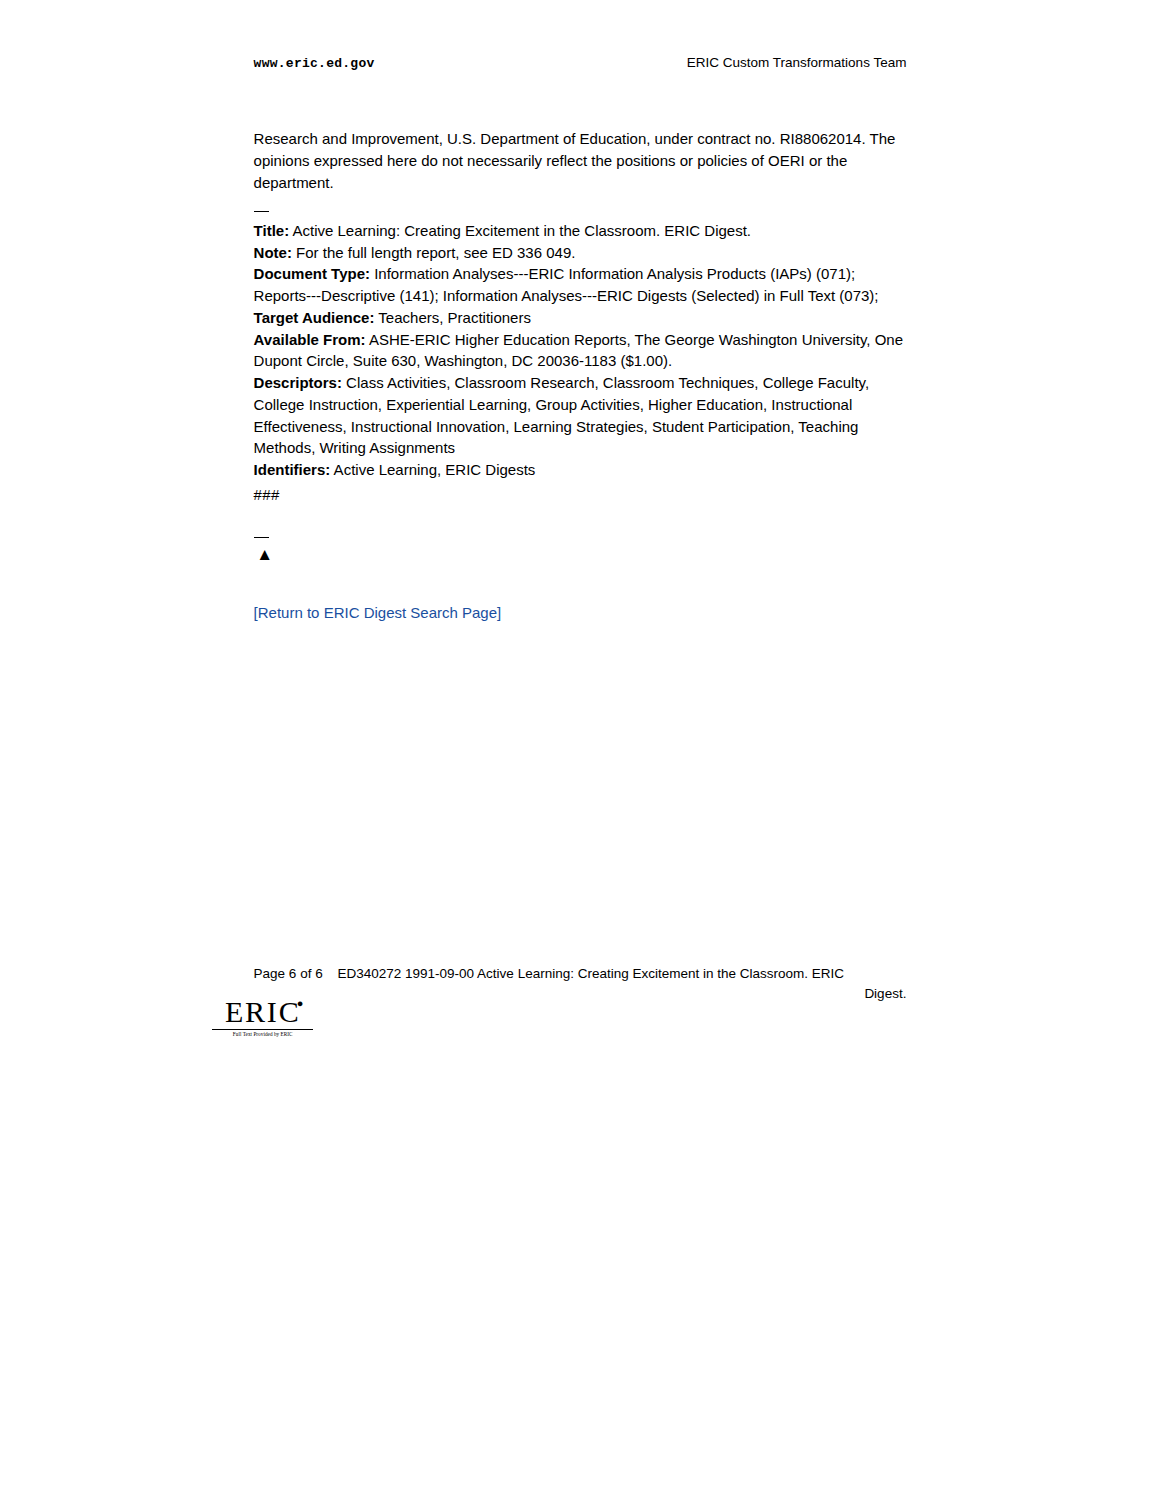www.eric.ed.gov ERIC Custom Transformations Team
Research and Improvement, U.S. Department of Education, under contract no. RI88062014. The opinions expressed here do not necessarily reflect the positions or policies of OERI or the department.
Title: Active Learning: Creating Excitement in the Classroom. ERIC Digest.
Note: For the full length report, see ED 336 049.
Document Type: Information Analyses---ERIC Information Analysis Products (IAPs) (071); Reports---Descriptive (141); Information Analyses---ERIC Digests (Selected) in Full Text (073);
Target Audience: Teachers, Practitioners
Available From: ASHE-ERIC Higher Education Reports, The George Washington University, One Dupont Circle, Suite 630, Washington, DC 20036-1183 ($1.00).
Descriptors: Class Activities, Classroom Research, Classroom Techniques, College Faculty, College Instruction, Experiential Learning, Group Activities, Higher Education, Instructional Effectiveness, Instructional Innovation, Learning Strategies, Student Participation, Teaching Methods, Writing Assignments
Identifiers: Active Learning, ERIC Digests
###
▲
[Return to ERIC Digest Search Page]
Page 6 of 6 ED340272 1991-09-00 Active Learning: Creating Excitement in the Classroom. ERIC Digest.
ERIC●
Full Text Provided by ERIC